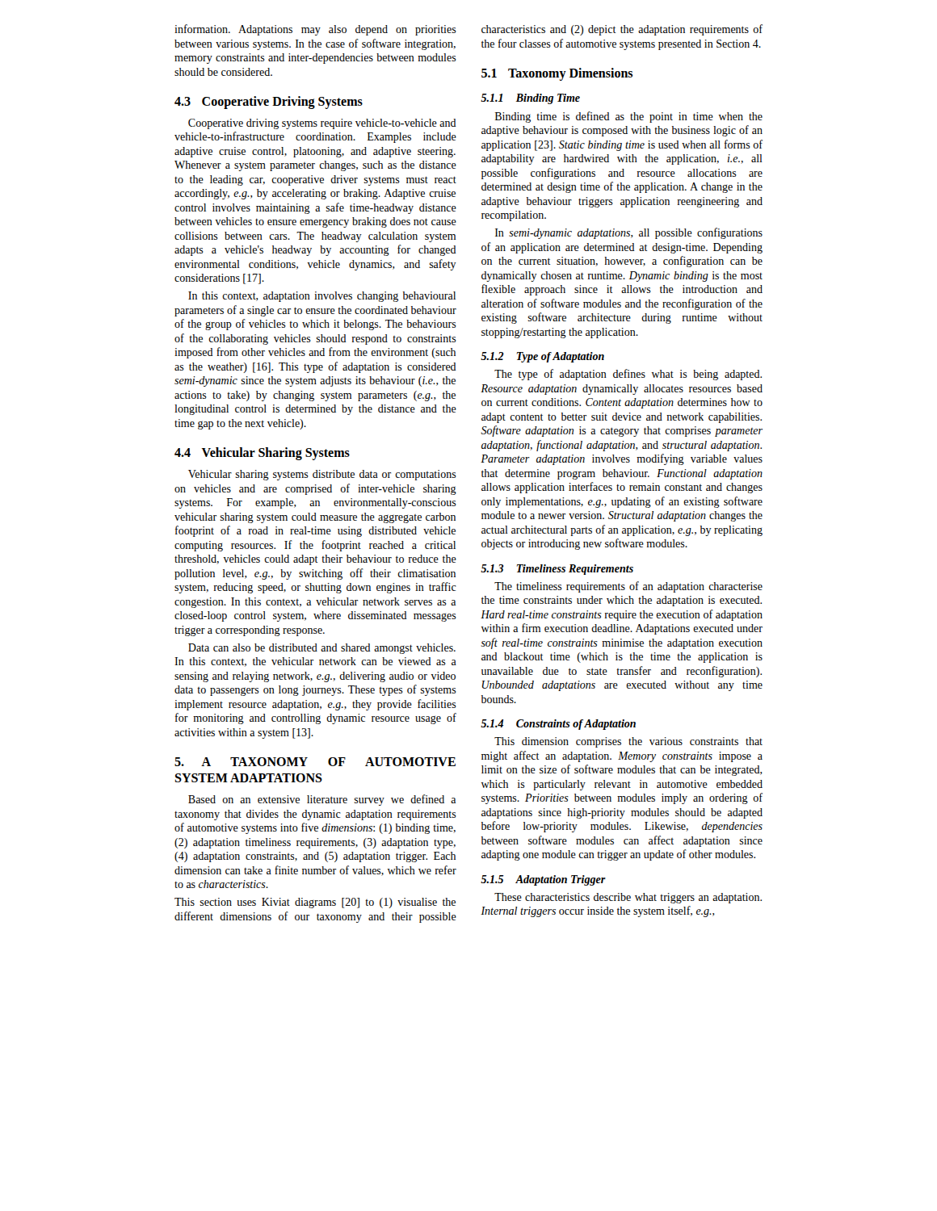information. Adaptations may also depend on priorities between various systems. In the case of software integration, memory constraints and inter-dependencies between modules should be considered.
4.3 Cooperative Driving Systems
Cooperative driving systems require vehicle-to-vehicle and vehicle-to-infrastructure coordination. Examples include adaptive cruise control, platooning, and adaptive steering. Whenever a system parameter changes, such as the distance to the leading car, cooperative driver systems must react accordingly, e.g., by accelerating or braking. Adaptive cruise control involves maintaining a safe time-headway distance between vehicles to ensure emergency braking does not cause collisions between cars. The headway calculation system adapts a vehicle's headway by accounting for changed environmental conditions, vehicle dynamics, and safety considerations [17].
In this context, adaptation involves changing behavioural parameters of a single car to ensure the coordinated behaviour of the group of vehicles to which it belongs. The behaviours of the collaborating vehicles should respond to constraints imposed from other vehicles and from the environment (such as the weather) [16]. This type of adaptation is considered semi-dynamic since the system adjusts its behaviour (i.e., the actions to take) by changing system parameters (e.g., the longitudinal control is determined by the distance and the time gap to the next vehicle).
4.4 Vehicular Sharing Systems
Vehicular sharing systems distribute data or computations on vehicles and are comprised of inter-vehicle sharing systems. For example, an environmentally-conscious vehicular sharing system could measure the aggregate carbon footprint of a road in real-time using distributed vehicle computing resources. If the footprint reached a critical threshold, vehicles could adapt their behaviour to reduce the pollution level, e.g., by switching off their climatisation system, reducing speed, or shutting down engines in traffic congestion. In this context, a vehicular network serves as a closed-loop control system, where disseminated messages trigger a corresponding response.
Data can also be distributed and shared amongst vehicles. In this context, the vehicular network can be viewed as a sensing and relaying network, e.g., delivering audio or video data to passengers on long journeys. These types of systems implement resource adaptation, e.g., they provide facilities for monitoring and controlling dynamic resource usage of activities within a system [13].
5. A TAXONOMY OF AUTOMOTIVE SYSTEM ADAPTATIONS
Based on an extensive literature survey we defined a taxonomy that divides the dynamic adaptation requirements of automotive systems into five dimensions: (1) binding time, (2) adaptation timeliness requirements, (3) adaptation type, (4) adaptation constraints, and (5) adaptation trigger. Each dimension can take a finite number of values, which we refer to as characteristics.
This section uses Kiviat diagrams [20] to (1) visualise the different dimensions of our taxonomy and their possible characteristics and (2) depict the adaptation requirements of the four classes of automotive systems presented in Section 4.
5.1 Taxonomy Dimensions
5.1.1 Binding Time
Binding time is defined as the point in time when the adaptive behaviour is composed with the business logic of an application [23]. Static binding time is used when all forms of adaptability are hardwired with the application, i.e., all possible configurations and resource allocations are determined at design time of the application. A change in the adaptive behaviour triggers application reengineering and recompilation.
In semi-dynamic adaptations, all possible configurations of an application are determined at design-time. Depending on the current situation, however, a configuration can be dynamically chosen at runtime. Dynamic binding is the most flexible approach since it allows the introduction and alteration of software modules and the reconfiguration of the existing software architecture during runtime without stopping/restarting the application.
5.1.2 Type of Adaptation
The type of adaptation defines what is being adapted. Resource adaptation dynamically allocates resources based on current conditions. Content adaptation determines how to adapt content to better suit device and network capabilities. Software adaptation is a category that comprises parameter adaptation, functional adaptation, and structural adaptation. Parameter adaptation involves modifying variable values that determine program behaviour. Functional adaptation allows application interfaces to remain constant and changes only implementations, e.g., updating of an existing software module to a newer version. Structural adaptation changes the actual architectural parts of an application, e.g., by replicating objects or introducing new software modules.
5.1.3 Timeliness Requirements
The timeliness requirements of an adaptation characterise the time constraints under which the adaptation is executed. Hard real-time constraints require the execution of adaptation within a firm execution deadline. Adaptations executed under soft real-time constraints minimise the adaptation execution and blackout time (which is the time the application is unavailable due to state transfer and reconfiguration). Unbounded adaptations are executed without any time bounds.
5.1.4 Constraints of Adaptation
This dimension comprises the various constraints that might affect an adaptation. Memory constraints impose a limit on the size of software modules that can be integrated, which is particularly relevant in automotive embedded systems. Priorities between modules imply an ordering of adaptations since high-priority modules should be adapted before low-priority modules. Likewise, dependencies between software modules can affect adaptation since adapting one module can trigger an update of other modules.
5.1.5 Adaptation Trigger
These characteristics describe what triggers an adaptation. Internal triggers occur inside the system itself, e.g.,